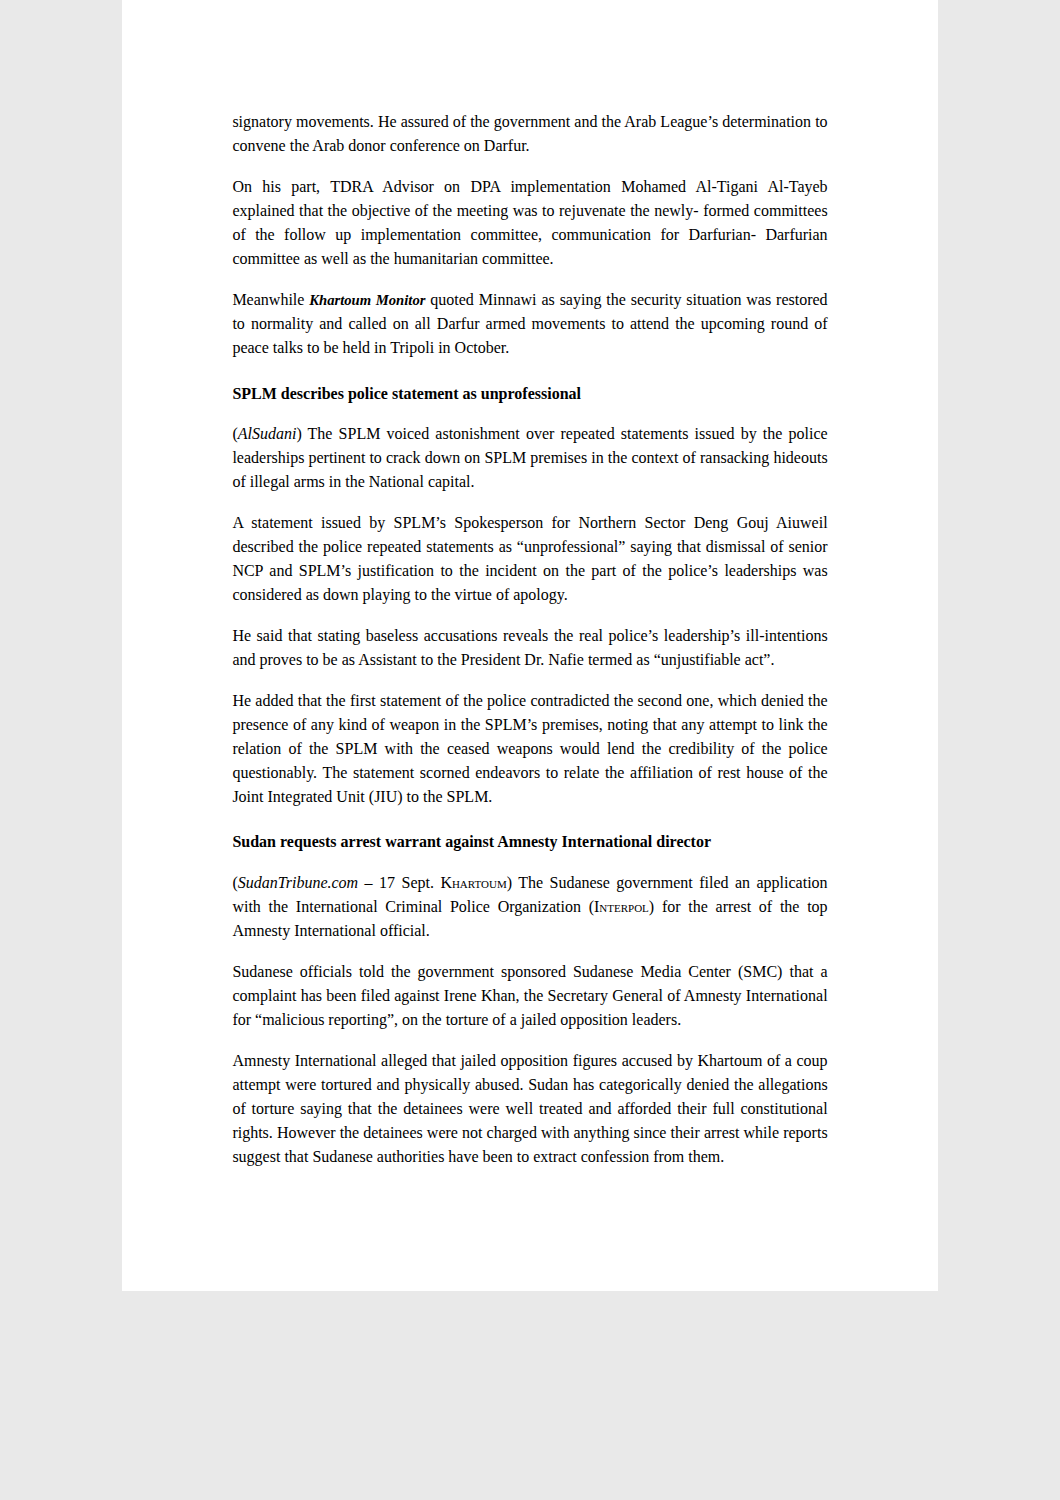signatory movements. He assured of the government and the Arab League’s determination to convene the Arab donor conference on Darfur.
On his part, TDRA Advisor on DPA implementation Mohamed Al-Tigani Al-Tayeb explained that the objective of the meeting was to rejuvenate the newly- formed committees of the follow up implementation committee, communication for Darfurian- Darfurian committee as well as the humanitarian committee.
Meanwhile Khartoum Monitor quoted Minnawi as saying the security situation was restored to normality and called on all Darfur armed movements to attend the upcoming round of peace talks to be held in Tripoli in October.
SPLM describes police statement as unprofessional
(AlSudani) The SPLM voiced astonishment over repeated statements issued by the police leaderships pertinent to crack down on SPLM premises in the context of ransacking hideouts of illegal arms in the National capital.
A statement issued by SPLM’s Spokesperson for Northern Sector Deng Gouj Aiuweil described the police repeated statements as “unprofessional” saying that dismissal of senior NCP and SPLM’s justification to the incident on the part of the police’s leaderships was considered as down playing to the virtue of apology.
He said that stating baseless accusations reveals the real police’s leadership’s ill-intentions and proves to be as Assistant to the President Dr. Nafie termed as “unjustifiable act”.
He added that the first statement of the police contradicted the second one, which denied the presence of any kind of weapon in the SPLM’s premises, noting that any attempt to link the relation of the SPLM with the ceased weapons would lend the credibility of the police questionably. The statement scorned endeavors to relate the affiliation of rest house of the Joint Integrated Unit (JIU) to the SPLM.
Sudan requests arrest warrant against Amnesty International director
(SudanTribune.com – 17 Sept. Khartoum) The Sudanese government filed an application with the International Criminal Police Organization (Interpol) for the arrest of the top Amnesty International official.
Sudanese officials told the government sponsored Sudanese Media Center (SMC) that a complaint has been filed against Irene Khan, the Secretary General of Amnesty International for “malicious reporting”, on the torture of a jailed opposition leaders.
Amnesty International alleged that jailed opposition figures accused by Khartoum of a coup attempt were tortured and physically abused. Sudan has categorically denied the allegations of torture saying that the detainees were well treated and afforded their full constitutional rights. However the detainees were not charged with anything since their arrest while reports suggest that Sudanese authorities have been to extract confession from them.